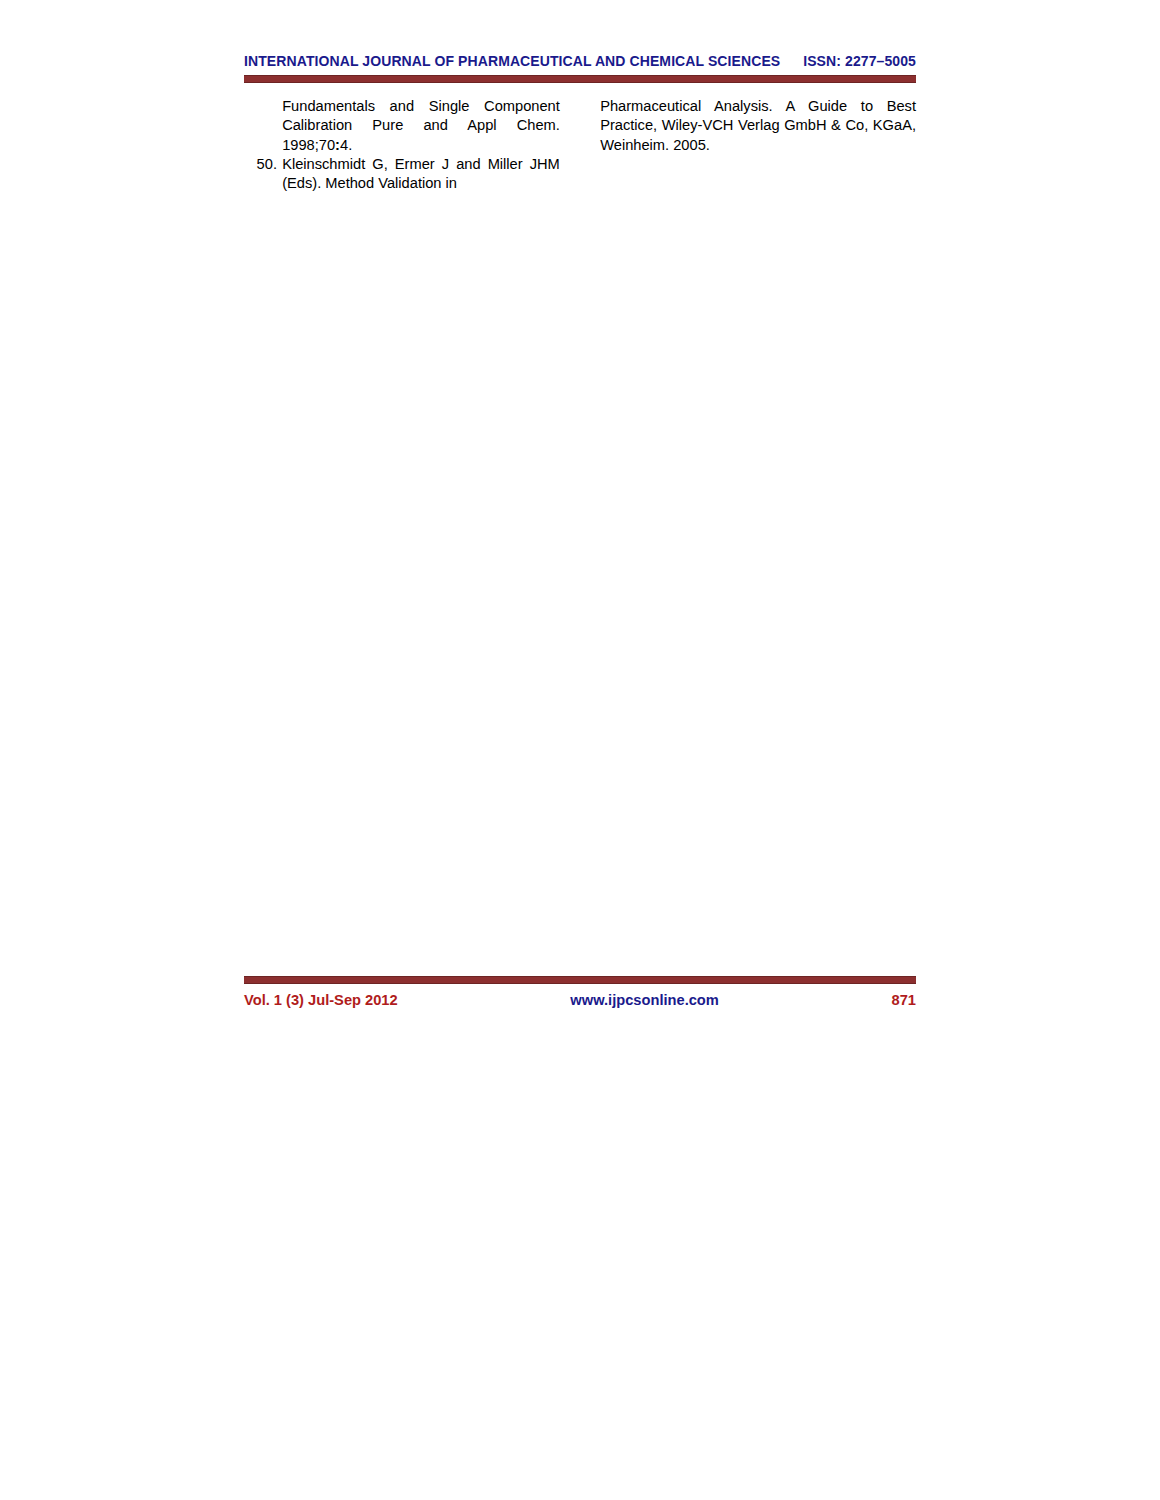INTERNATIONAL JOURNAL OF PHARMACEUTICAL AND CHEMICAL SCIENCES
ISSN: 2277–5005
Fundamentals and Single Component Calibration Pure and Appl Chem. 1998;70: 4.
50. Kleinschmidt G, Ermer J and Miller JHM (Eds). Method Validation in
Pharmaceutical Analysis. A Guide to Best Practice, Wiley-VCH Verlag GmbH & Co, KGaA, Weinheim. 2005.
Vol. 1 (3) Jul-Sep 2012
www.ijpcsonline.com
871